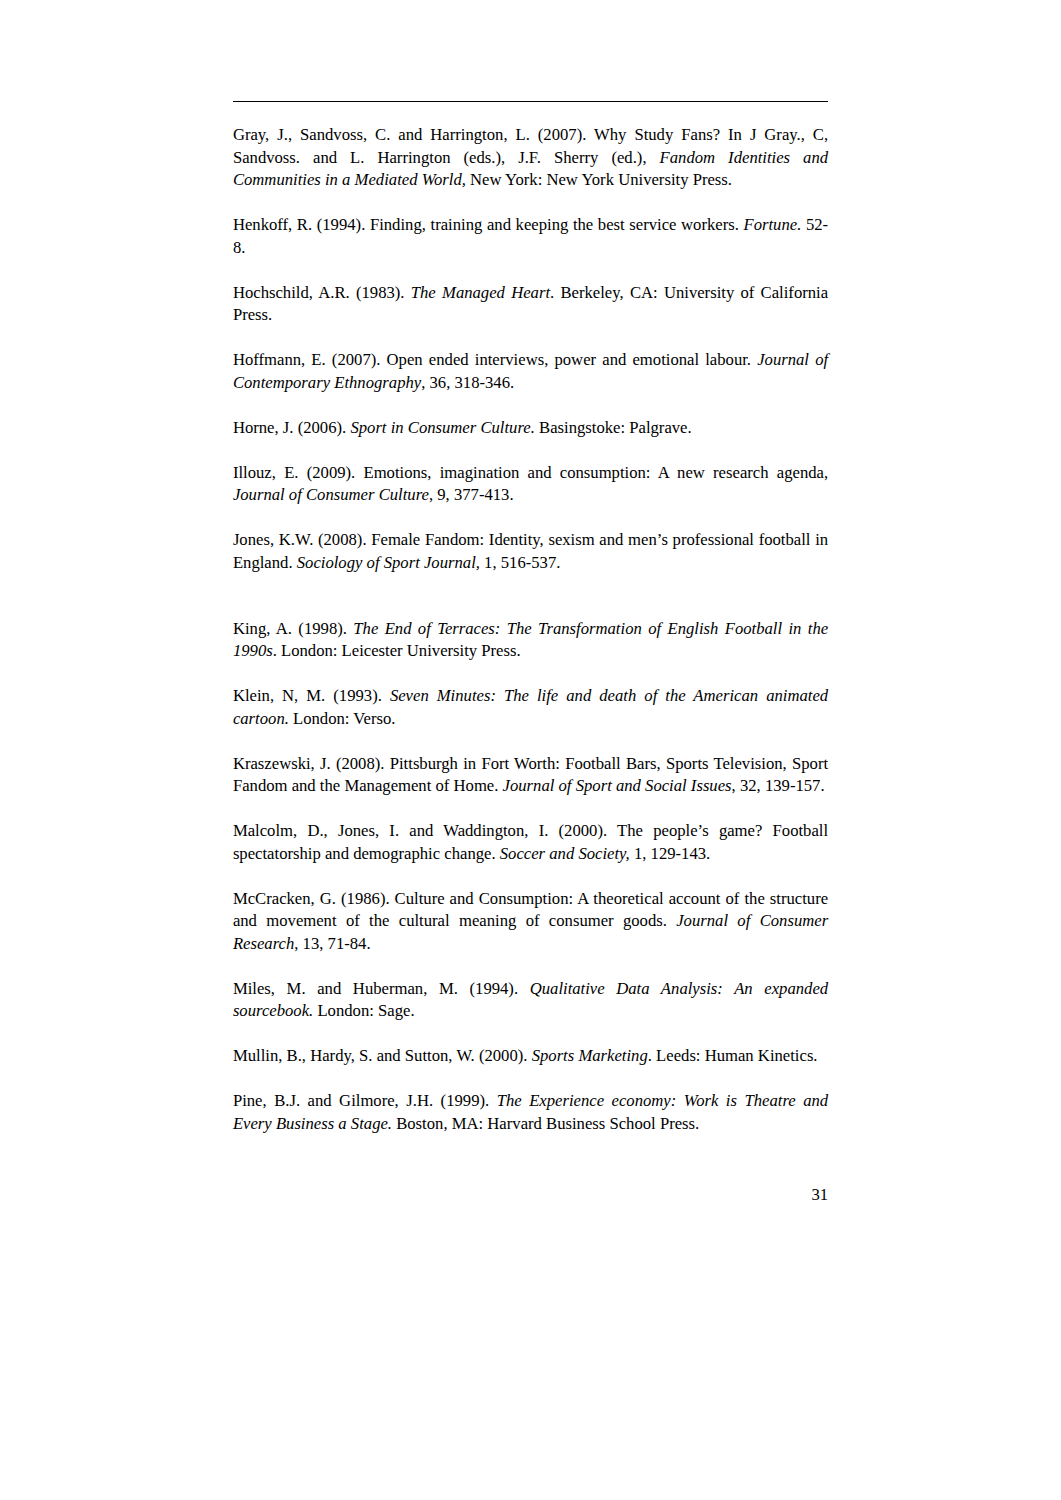Gray, J., Sandvoss, C. and Harrington, L. (2007). Why Study Fans? In J Gray., C, Sandvoss. and L. Harrington (eds.), J.F. Sherry (ed.), Fandom Identities and Communities in a Mediated World, New York: New York University Press.
Henkoff, R. (1994). Finding, training and keeping the best service workers. Fortune. 52-8.
Hochschild, A.R. (1983). The Managed Heart. Berkeley, CA: University of California Press.
Hoffmann, E. (2007). Open ended interviews, power and emotional labour. Journal of Contemporary Ethnography, 36, 318-346.
Horne, J. (2006). Sport in Consumer Culture. Basingstoke: Palgrave.
Illouz, E. (2009). Emotions, imagination and consumption: A new research agenda, Journal of Consumer Culture, 9, 377-413.
Jones, K.W. (2008). Female Fandom: Identity, sexism and men’s professional football in England. Sociology of Sport Journal, 1, 516-537.
King, A. (1998). The End of Terraces: The Transformation of English Football in the 1990s. London: Leicester University Press.
Klein, N, M. (1993). Seven Minutes: The life and death of the American animated cartoon. London: Verso.
Kraszewski, J. (2008). Pittsburgh in Fort Worth: Football Bars, Sports Television, Sport Fandom and the Management of Home. Journal of Sport and Social Issues, 32, 139-157.
Malcolm, D., Jones, I. and Waddington, I. (2000). The people’s game? Football spectatorship and demographic change. Soccer and Society, 1, 129-143.
McCracken, G. (1986). Culture and Consumption: A theoretical account of the structure and movement of the cultural meaning of consumer goods. Journal of Consumer Research, 13, 71-84.
Miles, M. and Huberman, M. (1994). Qualitative Data Analysis: An expanded sourcebook. London: Sage.
Mullin, B., Hardy, S. and Sutton, W. (2000). Sports Marketing. Leeds: Human Kinetics.
Pine, B.J. and Gilmore, J.H. (1999). The Experience economy: Work is Theatre and Every Business a Stage. Boston, MA: Harvard Business School Press.
31